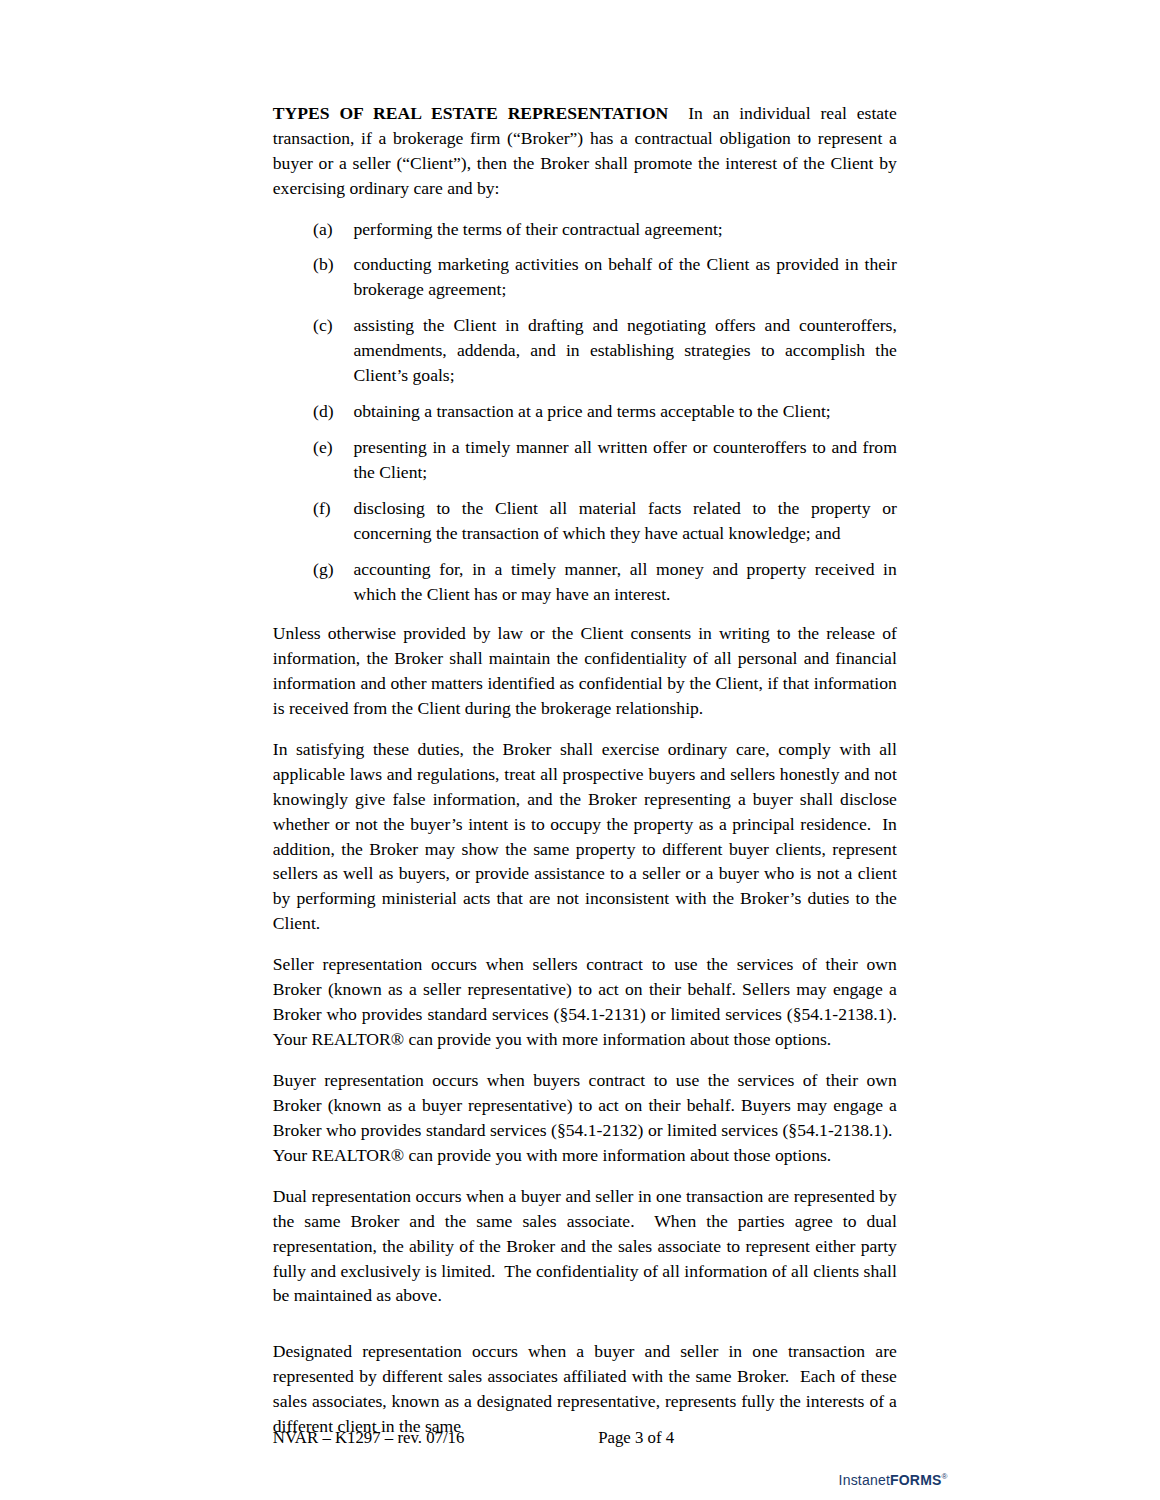TYPES OF REAL ESTATE REPRESENTATION In an individual real estate transaction, if a brokerage firm (“Broker”) has a contractual obligation to represent a buyer or a seller (“Client”), then the Broker shall promote the interest of the Client by exercising ordinary care and by:
(a) performing the terms of their contractual agreement;
(b) conducting marketing activities on behalf of the Client as provided in their brokerage agreement;
(c) assisting the Client in drafting and negotiating offers and counteroffers, amendments, addenda, and in establishing strategies to accomplish the Client’s goals;
(d) obtaining a transaction at a price and terms acceptable to the Client;
(e) presenting in a timely manner all written offer or counteroffers to and from the Client;
(f) disclosing to the Client all material facts related to the property or concerning the transaction of which they have actual knowledge; and
(g) accounting for, in a timely manner, all money and property received in which the Client has or may have an interest.
Unless otherwise provided by law or the Client consents in writing to the release of information, the Broker shall maintain the confidentiality of all personal and financial information and other matters identified as confidential by the Client, if that information is received from the Client during the brokerage relationship.
In satisfying these duties, the Broker shall exercise ordinary care, comply with all applicable laws and regulations, treat all prospective buyers and sellers honestly and not knowingly give false information, and the Broker representing a buyer shall disclose whether or not the buyer’s intent is to occupy the property as a principal residence. In addition, the Broker may show the same property to different buyer clients, represent sellers as well as buyers, or provide assistance to a seller or a buyer who is not a client by performing ministerial acts that are not inconsistent with the Broker’s duties to the Client.
Seller representation occurs when sellers contract to use the services of their own Broker (known as a seller representative) to act on their behalf. Sellers may engage a Broker who provides standard services (§54.1-2131) or limited services (§54.1-2138.1). Your REALTOR® can provide you with more information about those options.
Buyer representation occurs when buyers contract to use the services of their own Broker (known as a buyer representative) to act on their behalf. Buyers may engage a Broker who provides standard services (§54.1-2132) or limited services (§54.1-2138.1). Your REALTOR® can provide you with more information about those options.
Dual representation occurs when a buyer and seller in one transaction are represented by the same Broker and the same sales associate. When the parties agree to dual representation, the ability of the Broker and the sales associate to represent either party fully and exclusively is limited. The confidentiality of all information of all clients shall be maintained as above.
Designated representation occurs when a buyer and seller in one transaction are represented by different sales associates affiliated with the same Broker. Each of these sales associates, known as a designated representative, represents fully the interests of a different client in the same
NVAR – K1297 – rev. 07/16 Page 3 of 4
Instanet FORMS®